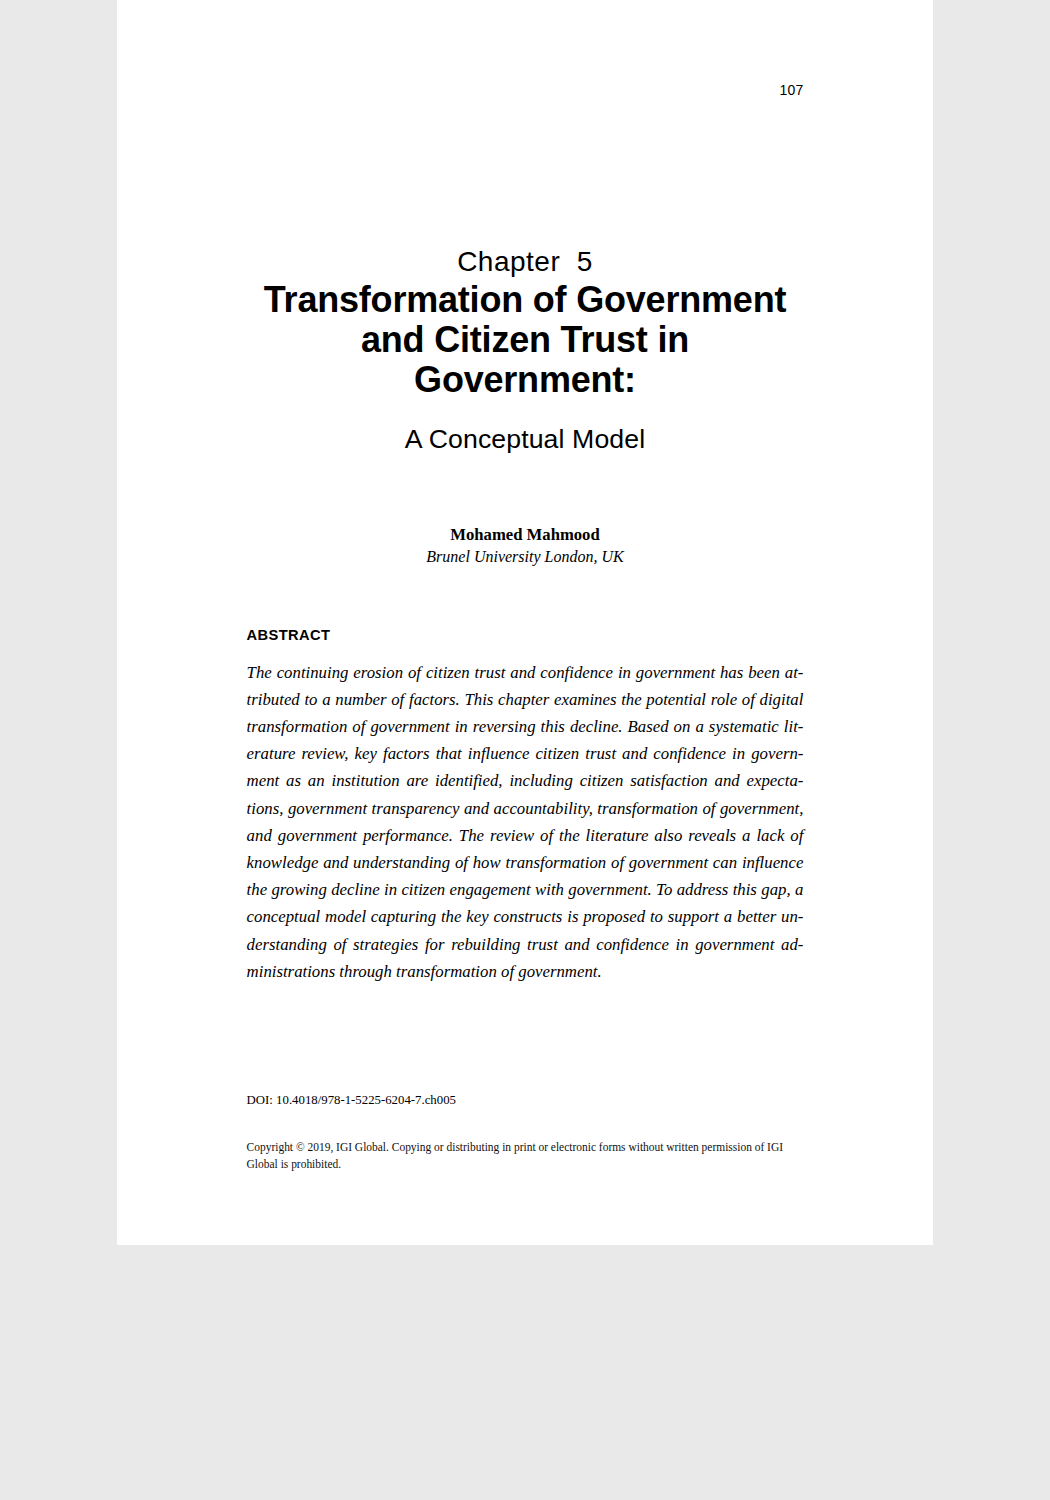107
Chapter 5
Transformation of Government and Citizen Trust in Government:
A Conceptual Model
Mohamed Mahmood
Brunel University London, UK
ABSTRACT
The continuing erosion of citizen trust and confidence in government has been attributed to a number of factors. This chapter examines the potential role of digital transformation of government in reversing this decline. Based on a systematic literature review, key factors that influence citizen trust and confidence in government as an institution are identified, including citizen satisfaction and expectations, government transparency and accountability, transformation of government, and government performance. The review of the literature also reveals a lack of knowledge and understanding of how transformation of government can influence the growing decline in citizen engagement with government. To address this gap, a conceptual model capturing the key constructs is proposed to support a better understanding of strategies for rebuilding trust and confidence in government administrations through transformation of government.
DOI: 10.4018/978-1-5225-6204-7.ch005
Copyright © 2019, IGI Global. Copying or distributing in print or electronic forms without written permission of IGI Global is prohibited.